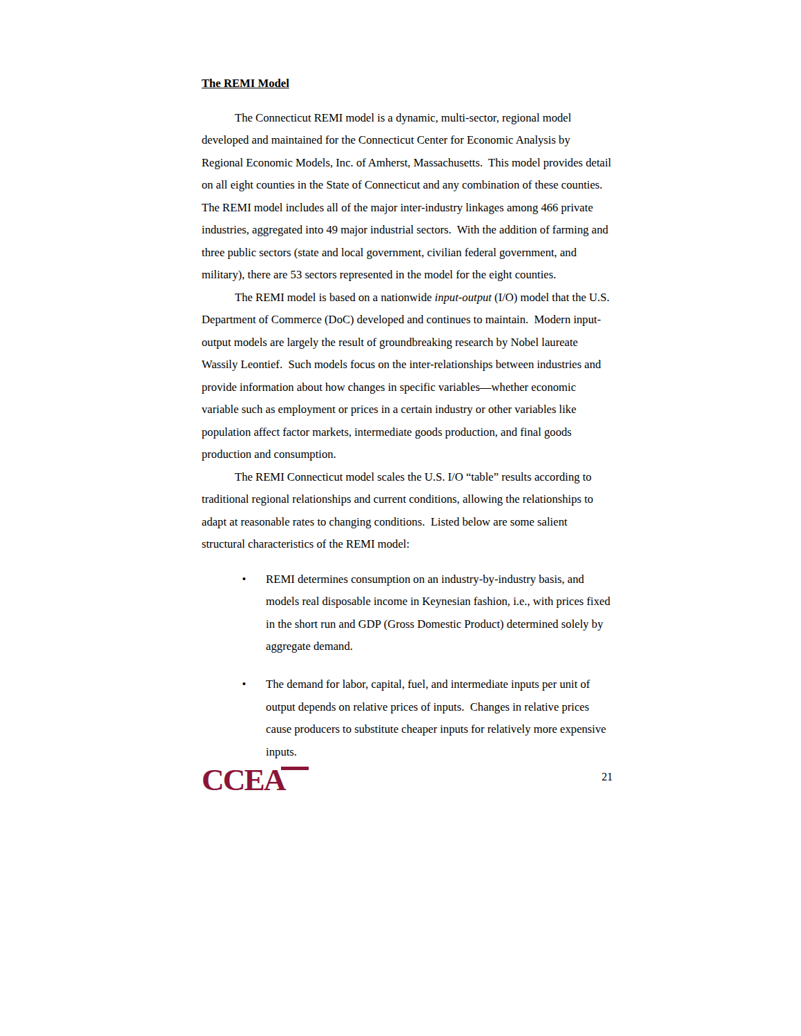The REMI Model
The Connecticut REMI model is a dynamic, multi-sector, regional model developed and maintained for the Connecticut Center for Economic Analysis by Regional Economic Models, Inc. of Amherst, Massachusetts. This model provides detail on all eight counties in the State of Connecticut and any combination of these counties. The REMI model includes all of the major inter-industry linkages among 466 private industries, aggregated into 49 major industrial sectors. With the addition of farming and three public sectors (state and local government, civilian federal government, and military), there are 53 sectors represented in the model for the eight counties.
The REMI model is based on a nationwide input-output (I/O) model that the U.S. Department of Commerce (DoC) developed and continues to maintain. Modern input-output models are largely the result of groundbreaking research by Nobel laureate Wassily Leontief. Such models focus on the inter-relationships between industries and provide information about how changes in specific variables—whether economic variable such as employment or prices in a certain industry or other variables like population affect factor markets, intermediate goods production, and final goods production and consumption.
The REMI Connecticut model scales the U.S. I/O “table” results according to traditional regional relationships and current conditions, allowing the relationships to adapt at reasonable rates to changing conditions. Listed below are some salient structural characteristics of the REMI model:
REMI determines consumption on an industry-by-industry basis, and models real disposable income in Keynesian fashion, i.e., with prices fixed in the short run and GDP (Gross Domestic Product) determined solely by aggregate demand.
The demand for labor, capital, fuel, and intermediate inputs per unit of output depends on relative prices of inputs. Changes in relative prices cause producers to substitute cheaper inputs for relatively more expensive inputs.
CCEA
21